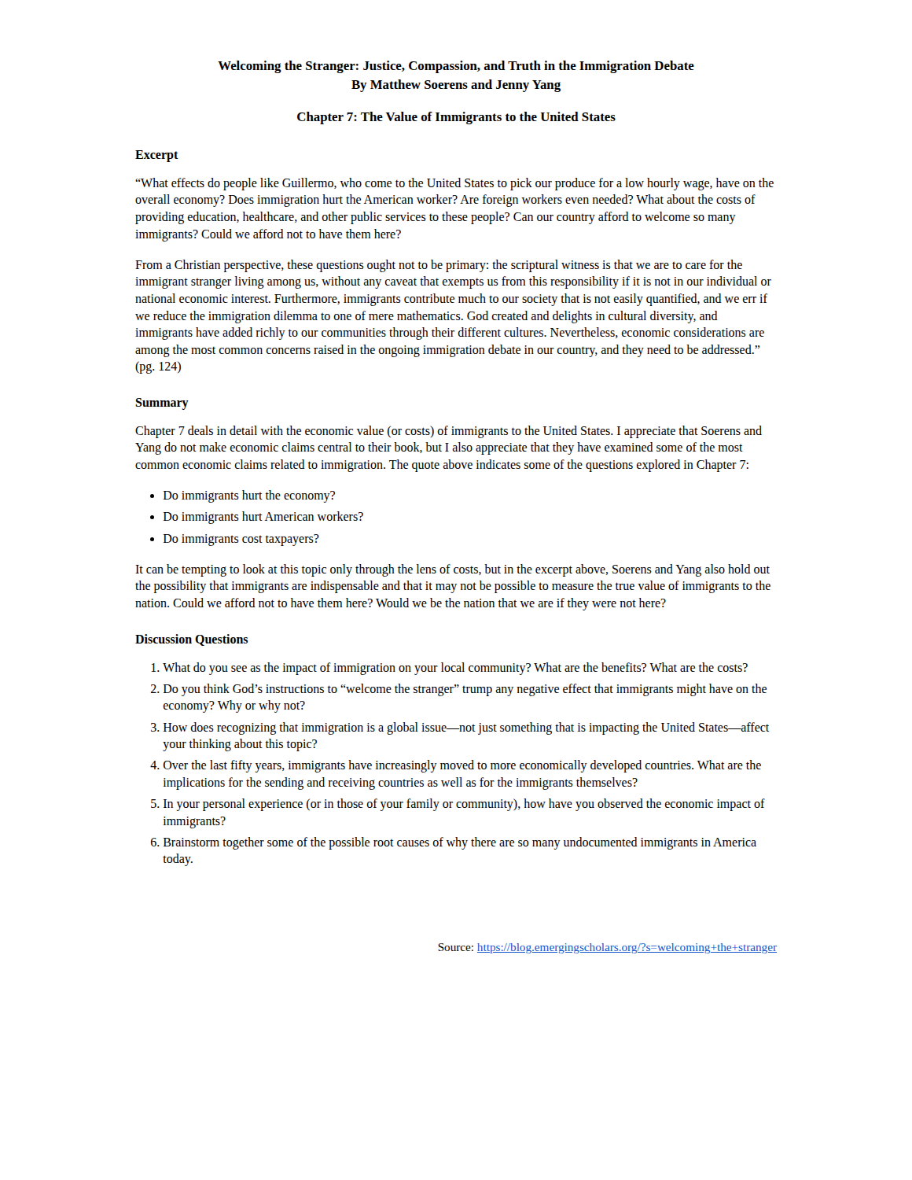Welcoming the Stranger: Justice, Compassion, and Truth in the Immigration Debate
By Matthew Soerens and Jenny Yang
Chapter 7: The Value of Immigrants to the United States
Excerpt
“What effects do people like Guillermo, who come to the United States to pick our produce for a low hourly wage, have on the overall economy? Does immigration hurt the American worker? Are foreign workers even needed? What about the costs of providing education, healthcare, and other public services to these people? Can our country afford to welcome so many immigrants? Could we afford not to have them here?
From a Christian perspective, these questions ought not to be primary: the scriptural witness is that we are to care for the immigrant stranger living among us, without any caveat that exempts us from this responsibility if it is not in our individual or national economic interest. Furthermore, immigrants contribute much to our society that is not easily quantified, and we err if we reduce the immigration dilemma to one of mere mathematics. God created and delights in cultural diversity, and immigrants have added richly to our communities through their different cultures. Nevertheless, economic considerations are among the most common concerns raised in the ongoing immigration debate in our country, and they need to be addressed.” (pg. 124)
Summary
Chapter 7 deals in detail with the economic value (or costs) of immigrants to the United States. I appreciate that Soerens and Yang do not make economic claims central to their book, but I also appreciate that they have examined some of the most common economic claims related to immigration. The quote above indicates some of the questions explored in Chapter 7:
Do immigrants hurt the economy?
Do immigrants hurt American workers?
Do immigrants cost taxpayers?
It can be tempting to look at this topic only through the lens of costs, but in the excerpt above, Soerens and Yang also hold out the possibility that immigrants are indispensable and that it may not be possible to measure the true value of immigrants to the nation. Could we afford not to have them here? Would we be the nation that we are if they were not here?
Discussion Questions
What do you see as the impact of immigration on your local community? What are the benefits? What are the costs?
Do you think God’s instructions to “welcome the stranger” trump any negative effect that immigrants might have on the economy? Why or why not?
How does recognizing that immigration is a global issue—not just something that is impacting the United States—affect your thinking about this topic?
Over the last fifty years, immigrants have increasingly moved to more economically developed countries. What are the implications for the sending and receiving countries as well as for the immigrants themselves?
In your personal experience (or in those of your family or community), how have you observed the economic impact of immigrants?
Brainstorm together some of the possible root causes of why there are so many undocumented immigrants in America today.
Source: https://blog.emergingscholars.org/?s=welcoming+the+stranger